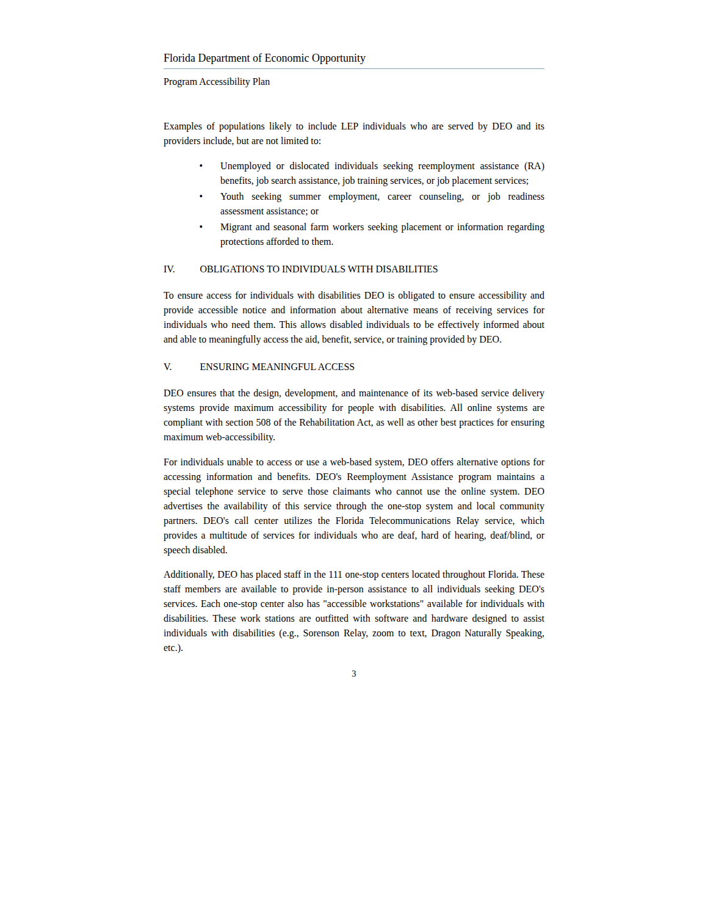Florida Department of Economic Opportunity
Program Accessibility Plan
Examples of populations likely to include LEP individuals who are served by DEO and its providers include, but are not limited to:
Unemployed or dislocated individuals seeking reemployment assistance (RA) benefits, job search assistance, job training services, or job placement services;
Youth seeking summer employment, career counseling, or job readiness assessment assistance; or
Migrant and seasonal farm workers seeking placement or information regarding protections afforded to them.
IV. OBLIGATIONS TO INDIVIDUALS WITH DISABILITIES
To ensure access for individuals with disabilities DEO is obligated to ensure accessibility and provide accessible notice and information about alternative means of receiving services for individuals who need them. This allows disabled individuals to be effectively informed about and able to meaningfully access the aid, benefit, service, or training provided by DEO.
V. ENSURING MEANINGFUL ACCESS
DEO ensures that the design, development, and maintenance of its web-based service delivery systems provide maximum accessibility for people with disabilities. All online systems are compliant with section 508 of the Rehabilitation Act, as well as other best practices for ensuring maximum web-accessibility.
For individuals unable to access or use a web-based system, DEO offers alternative options for accessing information and benefits. DEO's Reemployment Assistance program maintains a special telephone service to serve those claimants who cannot use the online system. DEO advertises the availability of this service through the one-stop system and local community partners. DEO's call center utilizes the Florida Telecommunications Relay service, which provides a multitude of services for individuals who are deaf, hard of hearing, deaf/blind, or speech disabled.
Additionally, DEO has placed staff in the 111 one-stop centers located throughout Florida. These staff members are available to provide in-person assistance to all individuals seeking DEO's services. Each one-stop center also has "accessible workstations" available for individuals with disabilities. These work stations are outfitted with software and hardware designed to assist individuals with disabilities (e.g., Sorenson Relay, zoom to text, Dragon Naturally Speaking, etc.).
3